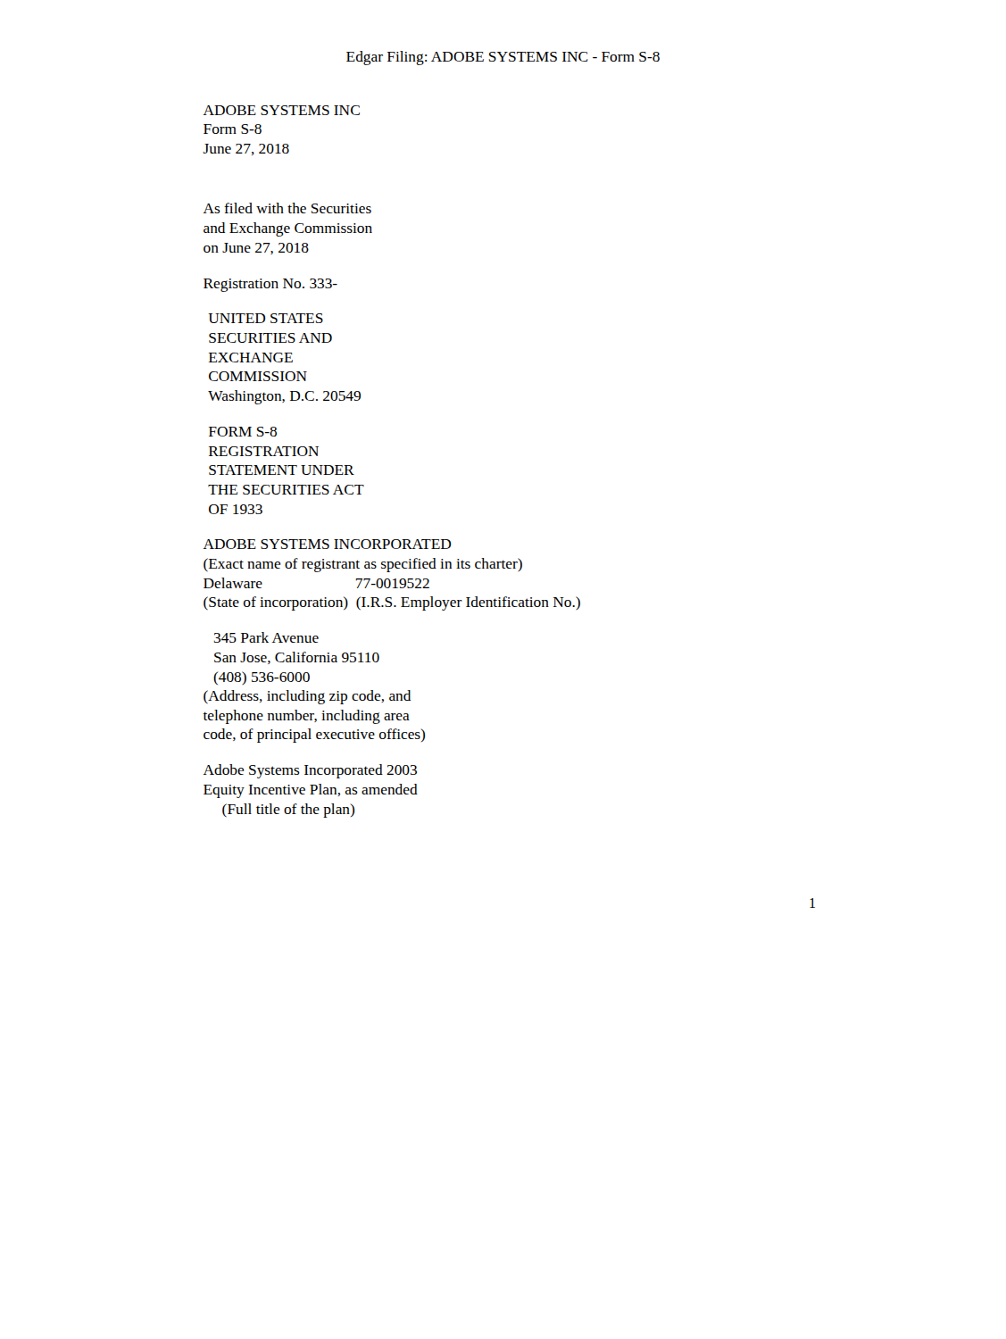Edgar Filing: ADOBE SYSTEMS INC - Form S-8
ADOBE SYSTEMS INC
Form S-8
June 27, 2018
As filed with the Securities and Exchange Commission on June 27, 2018
Registration No. 333-
UNITED STATES SECURITIES AND EXCHANGE COMMISSION Washington, D.C. 20549
FORM S-8 REGISTRATION STATEMENT UNDER THE SECURITIES ACT OF 1933
ADOBE SYSTEMS INCORPORATED
(Exact name of registrant as specified in its charter)
Delaware 77-0019522
(State of incorporation) (I.R.S. Employer Identification No.)
345 Park Avenue
San Jose, California 95110
(408) 536-6000
(Address, including zip code, and telephone number, including area code, of principal executive offices)
Adobe Systems Incorporated 2003 Equity Incentive Plan, as amended
(Full title of the plan)
1